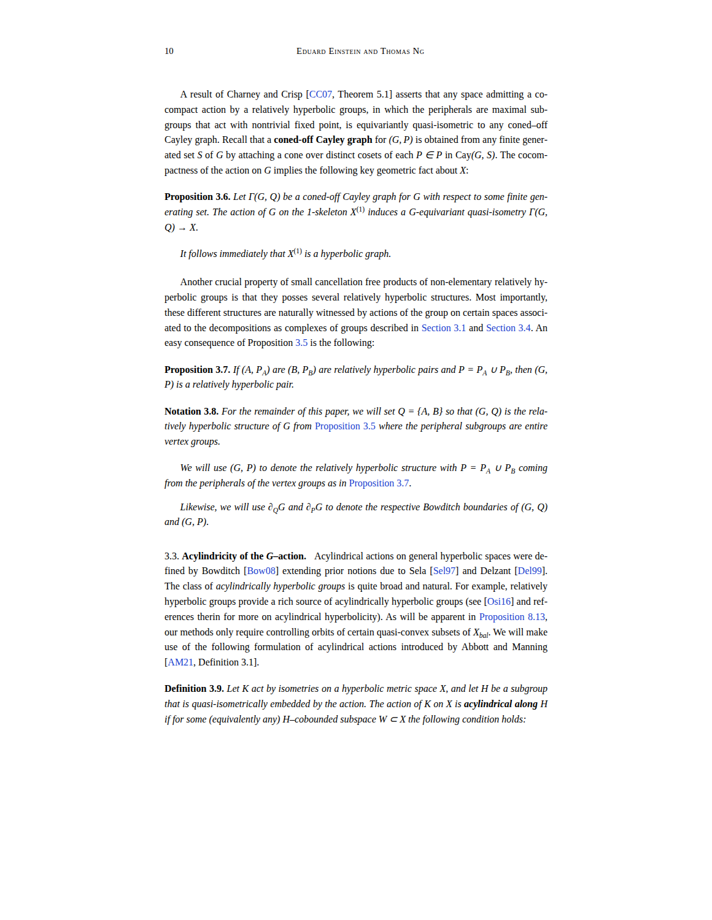10 Eduard Einstein and Thomas Ng
A result of Charney and Crisp [CC07, Theorem 5.1] asserts that any space admitting a cocompact action by a relatively hyperbolic groups, in which the peripherals are maximal subgroups that act with nontrivial fixed point, is equivariantly quasi-isometric to any coned–off Cayley graph. Recall that a coned-off Cayley graph for (G, P) is obtained from any finite generated set S of G by attaching a cone over distinct cosets of each P ∈ P in Cay(G, S). The cocompactness of the action on G implies the following key geometric fact about X:
Proposition 3.6. Let Γ(G, Q) be a coned-off Cayley graph for G with respect to some finite generating set. The action of G on the 1-skeleton X(1) induces a G-equivariant quasi-isometry Γ(G, Q) → X.
It follows immediately that X(1) is a hyperbolic graph.
Another crucial property of small cancellation free products of non-elementary relatively hyperbolic groups is that they posses several relatively hyperbolic structures. Most importantly, these different structures are naturally witnessed by actions of the group on certain spaces associated to the decompositions as complexes of groups described in Section 3.1 and Section 3.4. An easy consequence of Proposition 3.5 is the following:
Proposition 3.7. If (A, PA) are (B, PB) are relatively hyperbolic pairs and P = PA ∪ PB, then (G, P) is a relatively hyperbolic pair.
Notation 3.8. For the remainder of this paper, we will set Q = {A, B} so that (G, Q) is the relatively hyperbolic structure of G from Proposition 3.5 where the peripheral subgroups are entire vertex groups.
We will use (G, P) to denote the relatively hyperbolic structure with P = PA ∪ PB coming from the peripherals of the vertex groups as in Proposition 3.7.
Likewise, we will use ∂QG and ∂PG to denote the respective Bowditch boundaries of (G, Q) and (G, P).
3.3. Acylindricity of the G–action. Acylindrical actions on general hyperbolic spaces were defined by Bowditch [Bow08] extending prior notions due to Sela [Sel97] and Delzant [Del99]. The class of acylindrically hyperbolic groups is quite broad and natural. For example, relatively hyperbolic groups provide a rich source of acylindrically hyperbolic groups (see [Osi16] and references therin for more on acylindrical hyperbolicity). As will be apparent in Proposition 8.13, our methods only require controlling orbits of certain quasi-convex subsets of Xbal. We will make use of the following formulation of acylindrical actions introduced by Abbott and Manning [AM21, Definition 3.1].
Definition 3.9. Let K act by isometries on a hyperbolic metric space X, and let H be a subgroup that is quasi-isometrically embedded by the action. The action of K on X is acylindrical along H if for some (equivalently any) H–cobounded subspace W ⊂ X the following condition holds: